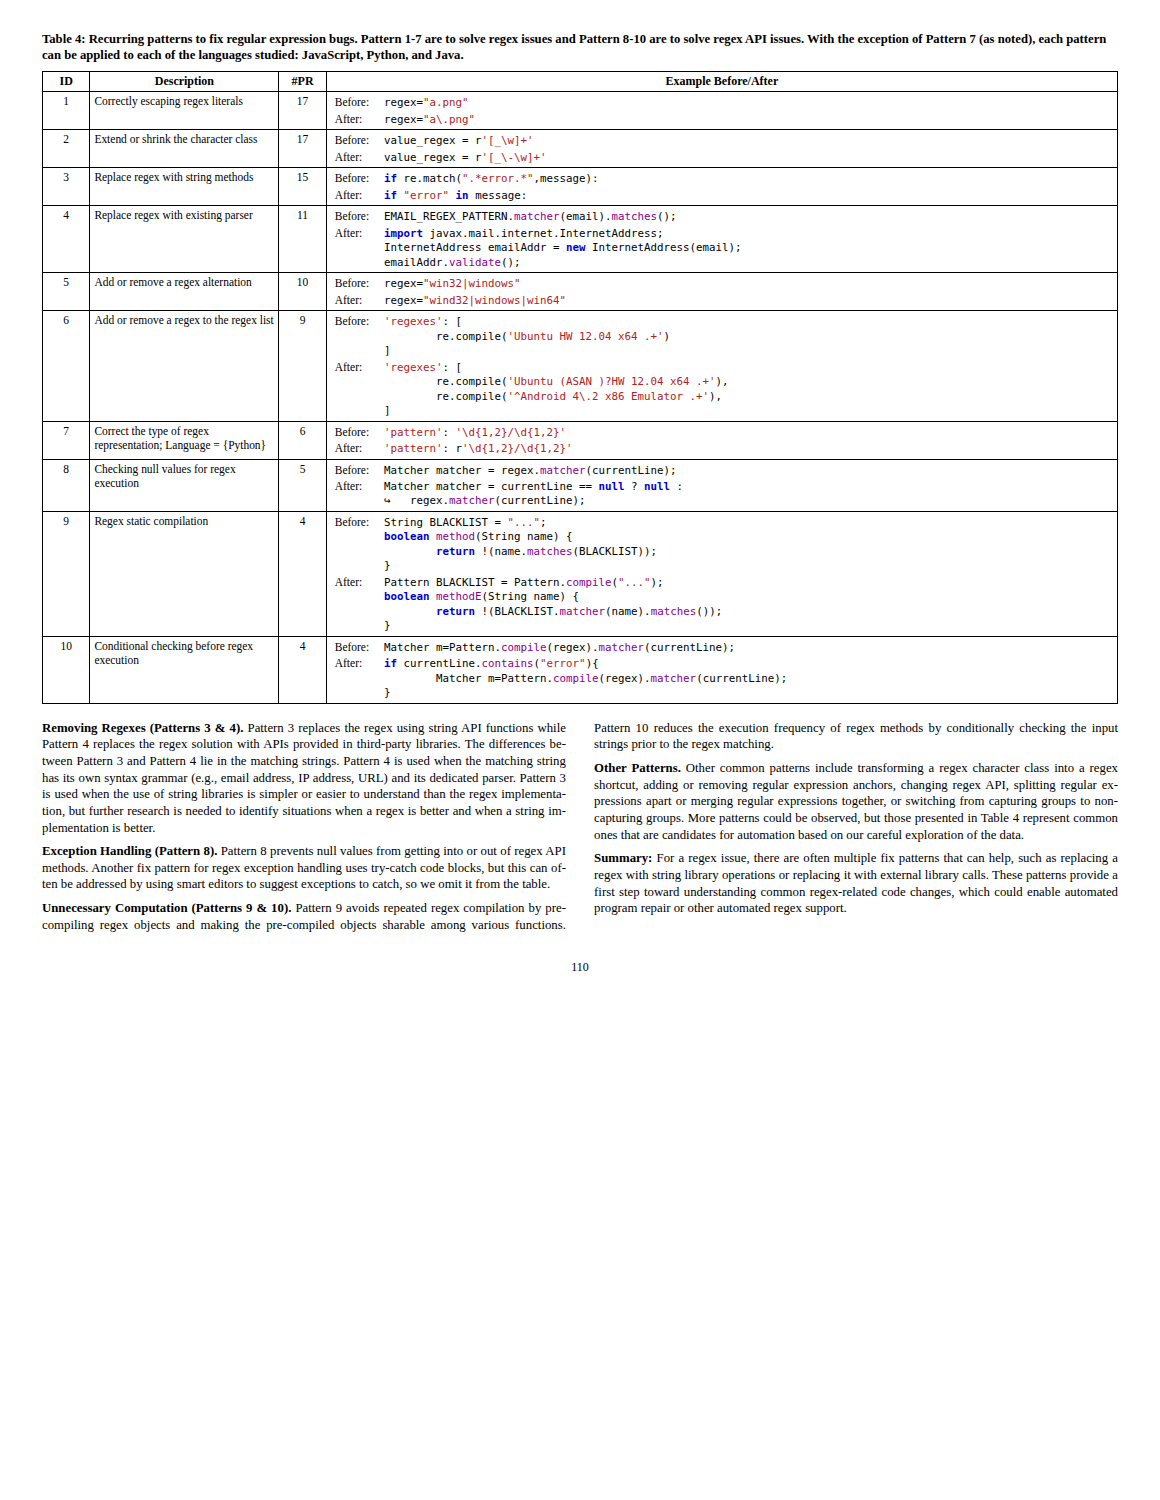Table 4: Recurring patterns to fix regular expression bugs. Pattern 1-7 are to solve regex issues and Pattern 8-10 are to solve regex API issues. With the exception of Pattern 7 (as noted), each pattern can be applied to each of the languages studied: JavaScript, Python, and Java.
| ID | Description | #PR | Example Before/After |
| --- | --- | --- | --- |
| 1 | Correctly escaping regex literals | 17 | / Before: / regex= "a.png" / / After: / regex= "a\.png" / |
| 2 | Extend or shrink the character class | 17 | / Before: / value_regex = r '[_\w]+' / / After: / value_regex = r '[_\-\w]+' / |
| 3 | Replace regex with string methods | 15 | / Before: / if re.match( ".*error.*" ,message): / / After: / if "error" in message: / |
| 4 | Replace regex with existing parser | 11 | / Before: / EMAIL_REGEX_PATTERN. matcher (email). matches (); / / After: / import javax.mail.internet.InternetAddress ; InternetAddress emailAddr = new InternetAddress(email); emailAddr. validate (); / |
| 5 | Add or remove a regex alternation | 10 | / Before: / regex= "win32/windows" / / After: / regex= "wind32/windows/win64" / |
| 6 | Add or remove a regex to the regex list | 9 | / Before: / 'regexes' : [ re.compile( 'Ubuntu HW 12.04 x64 .+' ) ] / / After: / 'regexes' : [ re.compile( 'Ubuntu (ASAN )?HW 12.04 x64 .+' ), re.compile( '^Android 4\.2 x86 Emulator .+' ), ] / |
| 7 | Correct the type of regex representation; Language = {Python} | 6 | / Before: / 'pattern' : '\d{1,2}/\d{1,2}' / / After: / 'pattern' : r '\d{1,2}/\d{1,2}' / |
| 8 | Checking null values for regex execution | 5 | / Before: / Matcher matcher = regex. matcher (currentLine); / / After: / Matcher matcher = currentLine == null ? null : ↪ regex. matcher (currentLine); / |
| 9 | Regex static compilation | 4 | / Before: / String BLACKLIST = "..." ; boolean method (String name) { return !(name. matches (BLACKLIST)); } / / After: / Pattern BLACKLIST = Pattern. compile ( "..." ); boolean methodE (String name) { return !(BLACKLIST. matcher (name). matches ()); } / |
| 10 | Conditional checking before regex execution | 4 | / Before: / Matcher m=Pattern. compile (regex). matcher (currentLine); / / After: / if currentLine. contains ( "error" ){ Matcher m=Pattern. compile (regex). matcher (currentLine); } / |
Removing Regexes (Patterns 3 & 4). Pattern 3 replaces the regex using string API functions while Pattern 4 replaces the regex solution with APIs provided in third-party libraries. The differences between Pattern 3 and Pattern 4 lie in the matching strings. Pattern 4 is used when the matching string has its own syntax grammar (e.g., email address, IP address, URL) and its dedicated parser. Pattern 3 is used when the use of string libraries is simpler or easier to understand than the regex implementation, but further research is needed to identify situations when a regex is better and when a string implementation is better.
Exception Handling (Pattern 8). Pattern 8 prevents null values from getting into or out of regex API methods. Another fix pattern for regex exception handling uses try-catch code blocks, but this can often be addressed by using smart editors to suggest exceptions to catch, so we omit it from the table.
Unnecessary Computation (Patterns 9 & 10). Pattern 9 avoids repeated regex compilation by pre-compiling regex objects and making the pre-compiled objects sharable among various functions. Pattern 10 reduces the execution frequency of regex methods by conditionally checking the input strings prior to the regex matching.
Other Patterns. Other common patterns include transforming a regex character class into a regex shortcut, adding or removing regular expression anchors, changing regex API, splitting regular expressions apart or merging regular expressions together, or switching from capturing groups to non-capturing groups. More patterns could be observed, but those presented in Table 4 represent common ones that are candidates for automation based on our careful exploration of the data.
Summary: For a regex issue, there are often multiple fix patterns that can help, such as replacing a regex with string library operations or replacing it with external library calls. These patterns provide a first step toward understanding common regex-related code changes, which could enable automated program repair or other automated regex support.
110